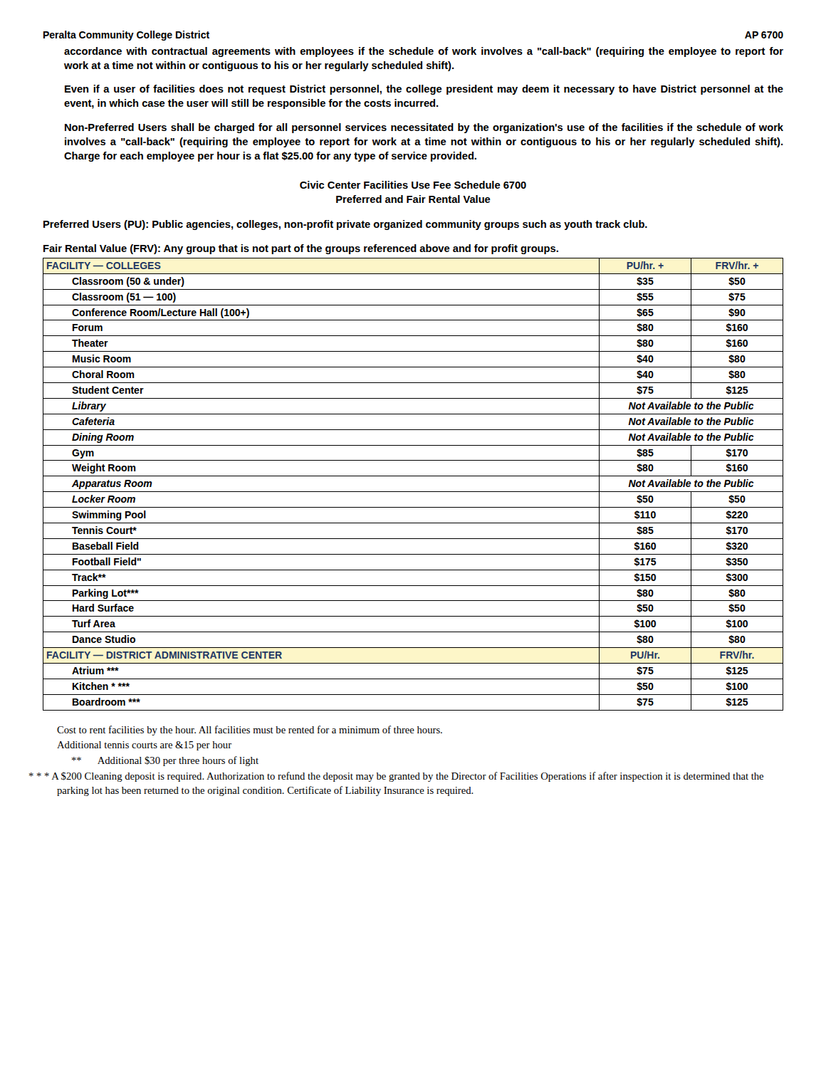Peralta Community College District AP 6700
accordance with contractual agreements with employees if the schedule of work involves a "call-back" (requiring the employee to report for work at a time not within or contiguous to his or her regularly scheduled shift).
Even if a user of facilities does not request District personnel, the college president may deem it necessary to have District personnel at the event, in which case the user will still be responsible for the costs incurred.
Non-Preferred Users shall be charged for all personnel services necessitated by the organization's use of the facilities if the schedule of work involves a "call-back" (requiring the employee to report for work at a time not within or contiguous to his or her regularly scheduled shift). Charge for each employee per hour is a flat $25.00 for any type of service provided.
Civic Center Facilities Use Fee Schedule 6700
Preferred and Fair Rental Value
Preferred Users (PU): Public agencies, colleges, non-profit private organized community groups such as youth track club.
Fair Rental Value (FRV): Any group that is not part of the groups referenced above and for profit groups.
| FACILITY — COLLEGES | PU/hr. + | FRV/hr. + |
| Classroom (50 & under) | $35 | $50 |
| Classroom (51 — 100) | $55 | $75 |
| Conference Room/Lecture Hall (100+) | $65 | $90 |
| Forum | $80 | $160 |
| Theater | $80 | $160 |
| Music Room | $40 | $80 |
| Choral Room | $40 | $80 |
| Student Center | $75 | $125 |
| Library | Not Available to the Public |
| Cafeteria | Not Available to the Public |
| Dining Room | Not Available to the Public |
| Gym | $85 | $170 |
| Weight Room | $80 | $160 |
| Apparatus Room | Not Available to the Public |
| Locker Room | $50 | $50 |
| Swimming Pool | $110 | $220 |
| Tennis Court* | $85 | $170 |
| Baseball Field | $160 | $320 |
| Football Field" | $175 | $350 |
| Track** | $150 | $300 |
| Parking Lot*** | $80 | $80 |
| Hard Surface | $50 | $50 |
| Turf Area | $100 | $100 |
| Dance Studio | $80 | $80 |
| FACILITY — DISTRICT ADMINISTRATIVE CENTER | PU/Hr. | FRV/hr. |
| Atrium *** | $75 | $125 |
| Kitchen * *** | $50 | $100 |
| Boardroom *** | $75 | $125 |
Cost to rent facilities by the hour. All facilities must be rented for a minimum of three hours.
Additional tennis courts are &15 per hour
** Additional $30 per three hours of light
* * * A $200 Cleaning deposit is required. Authorization to refund the deposit may be granted by the Director of Facilities Operations if after inspection it is determined that the parking lot has been returned to the original condition. Certificate of Liability Insurance is required.